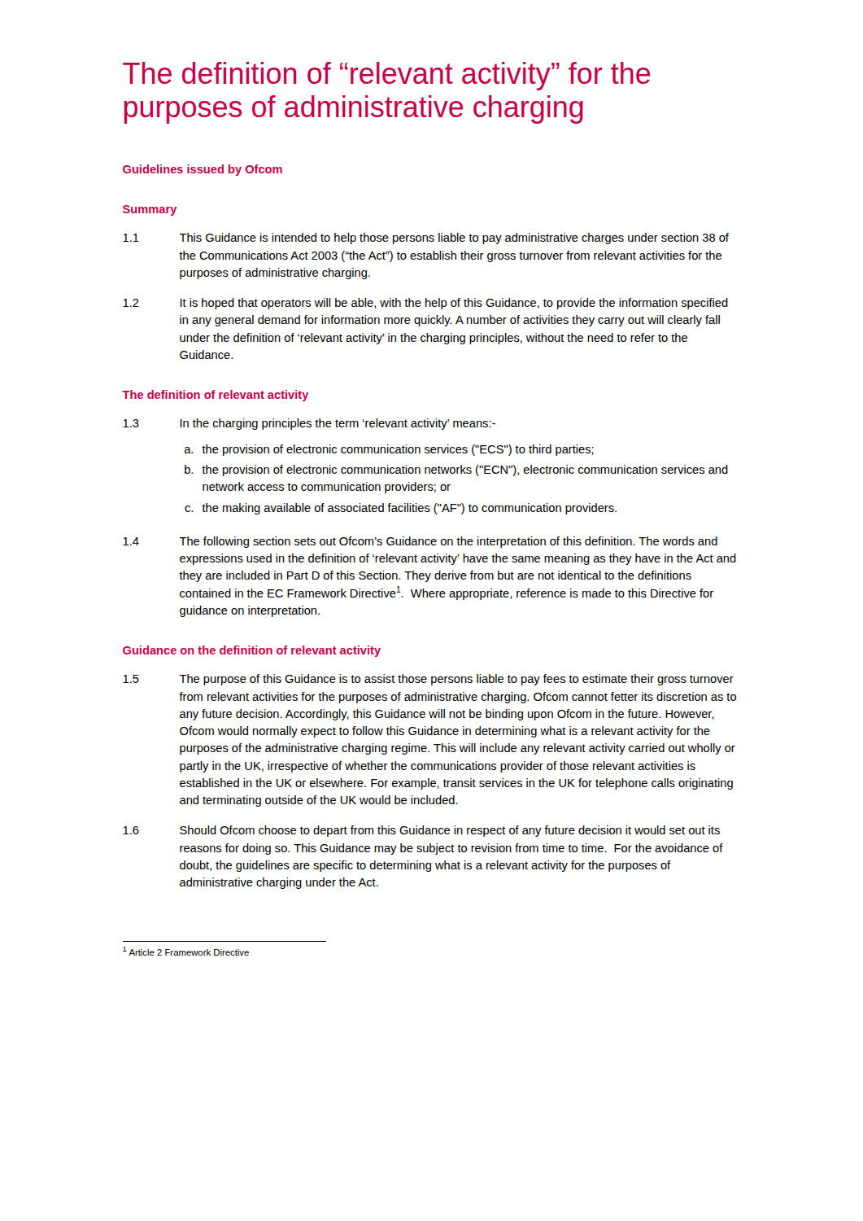The definition of “relevant activity” for the purposes of administrative charging
Guidelines issued by Ofcom
Summary
1.1
This Guidance is intended to help those persons liable to pay administrative charges under section 38 of the Communications Act 2003 (“the Act”) to establish their gross turnover from relevant activities for the purposes of administrative charging.
1.2
It is hoped that operators will be able, with the help of this Guidance, to provide the information specified in any general demand for information more quickly. A number of activities they carry out will clearly fall under the definition of ‘relevant activity’ in the charging principles, without the need to refer to the Guidance.
The definition of relevant activity
1.3
In the charging principles the term ‘relevant activity’ means:-
the provision of electronic communication services ("ECS") to third parties;
the provision of electronic communication networks ("ECN"), electronic communication services and network access to communication providers; or
the making available of associated facilities ("AF") to communication providers.
1.4
The following section sets out Ofcom’s Guidance on the interpretation of this definition. The words and expressions used in the definition of ‘relevant activity’ have the same meaning as they have in the Act and they are included in Part D of this Section. They derive from but are not identical to the definitions contained in the EC Framework Directive1. Where appropriate, reference is made to this Directive for guidance on interpretation.
Guidance on the definition of relevant activity
1.5
The purpose of this Guidance is to assist those persons liable to pay fees to estimate their gross turnover from relevant activities for the purposes of administrative charging. Ofcom cannot fetter its discretion as to any future decision. Accordingly, this Guidance will not be binding upon Ofcom in the future. However, Ofcom would normally expect to follow this Guidance in determining what is a relevant activity for the purposes of the administrative charging regime. This will include any relevant activity carried out wholly or partly in the UK, irrespective of whether the communications provider of those relevant activities is established in the UK or elsewhere. For example, transit services in the UK for telephone calls originating and terminating outside of the UK would be included.
1.6
Should Ofcom choose to depart from this Guidance in respect of any future decision it would set out its reasons for doing so. This Guidance may be subject to revision from time to time. For the avoidance of doubt, the guidelines are specific to determining what is a relevant activity for the purposes of administrative charging under the Act.
1 Article 2 Framework Directive